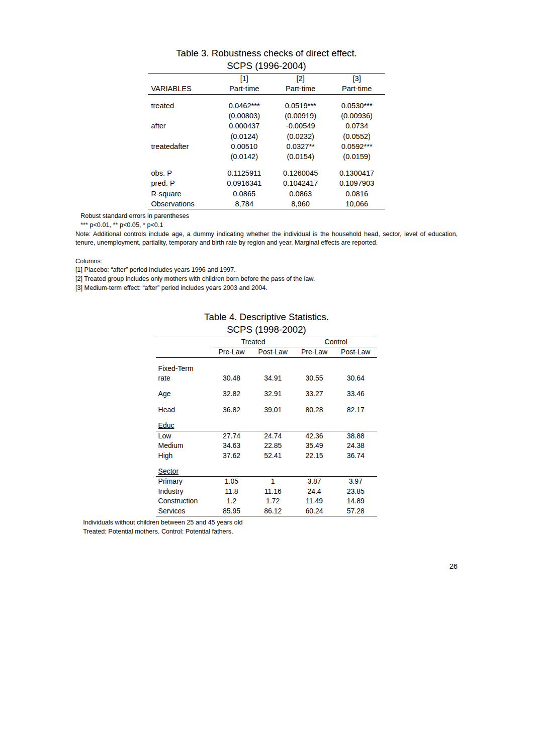Table 3. Robustness checks of direct effect. SCPS (1996-2004)
| | [1] | [2] | [3] |
| VARIABLES | Part-time | Part-time | Part-time |
| treated | 0.0462*** | 0.0519*** | 0.0530*** |
| | (0.00803) | (0.00919) | (0.00936) |
| after | 0.000437 | -0.00549 | 0.0734 |
| | (0.0124) | (0.0232) | (0.0552) |
| treatedafter | 0.00510 | 0.0327** | 0.0592*** |
| | (0.0142) | (0.0154) | (0.0159) |
| obs. P | 0.1125911 | 0.1260045 | 0.1300417 |
| pred. P | 0.0916341 | 0.1042417 | 0.1097903 |
| R-square | 0.0865 | 0.0863 | 0.0816 |
| Observations | 8,784 | 8,960 | 10,066 |
Robust standard errors in parentheses
*** p<0.01, ** p<0.05, * p<0.1
Note: Additional controls include age, a dummy indicating whether the individual is the household head, sector, level of education, tenure, unemployment, partiality, temporary and birth rate by region and year. Marginal effects are reported.
Columns:
[1] Placebo: “after” period includes years 1996 and 1997.
[2] Treated group includes only mothers with children born before the pass of the law.
[3] Medium-term effect: “after” period includes years 2003 and 2004.
Table 4. Descriptive Statistics. SCPS (1998-2002)
| | Treated | Control |
| | Pre-Law | Post-Law | Pre-Law | Post-Law |
| Fixed-Term | | | | |
| rate | 30.48 | 34.91 | 30.55 | 30.64 |
| Age | 32.82 | 32.91 | 33.27 | 33.46 |
| Head | 36.82 | 39.01 | 80.28 | 82.17 |
| Educ | | | | |
| Low | 27.74 | 24.74 | 42.36 | 38.88 |
| Medium | 34.63 | 22.85 | 35.49 | 24.38 |
| High | 37.62 | 52.41 | 22.15 | 36.74 |
| Sector | | | | |
| Primary | 1.05 | 1 | 3.87 | 3.97 |
| Industry | 11.8 | 11.16 | 24.4 | 23.85 |
| Construction | 1.2 | 1.72 | 11.49 | 14.89 |
| Services | 85.95 | 86.12 | 60.24 | 57.28 |
Individuals without children between 25 and 45 years old
Treated: Potential mothers. Control: Potential fathers.
26